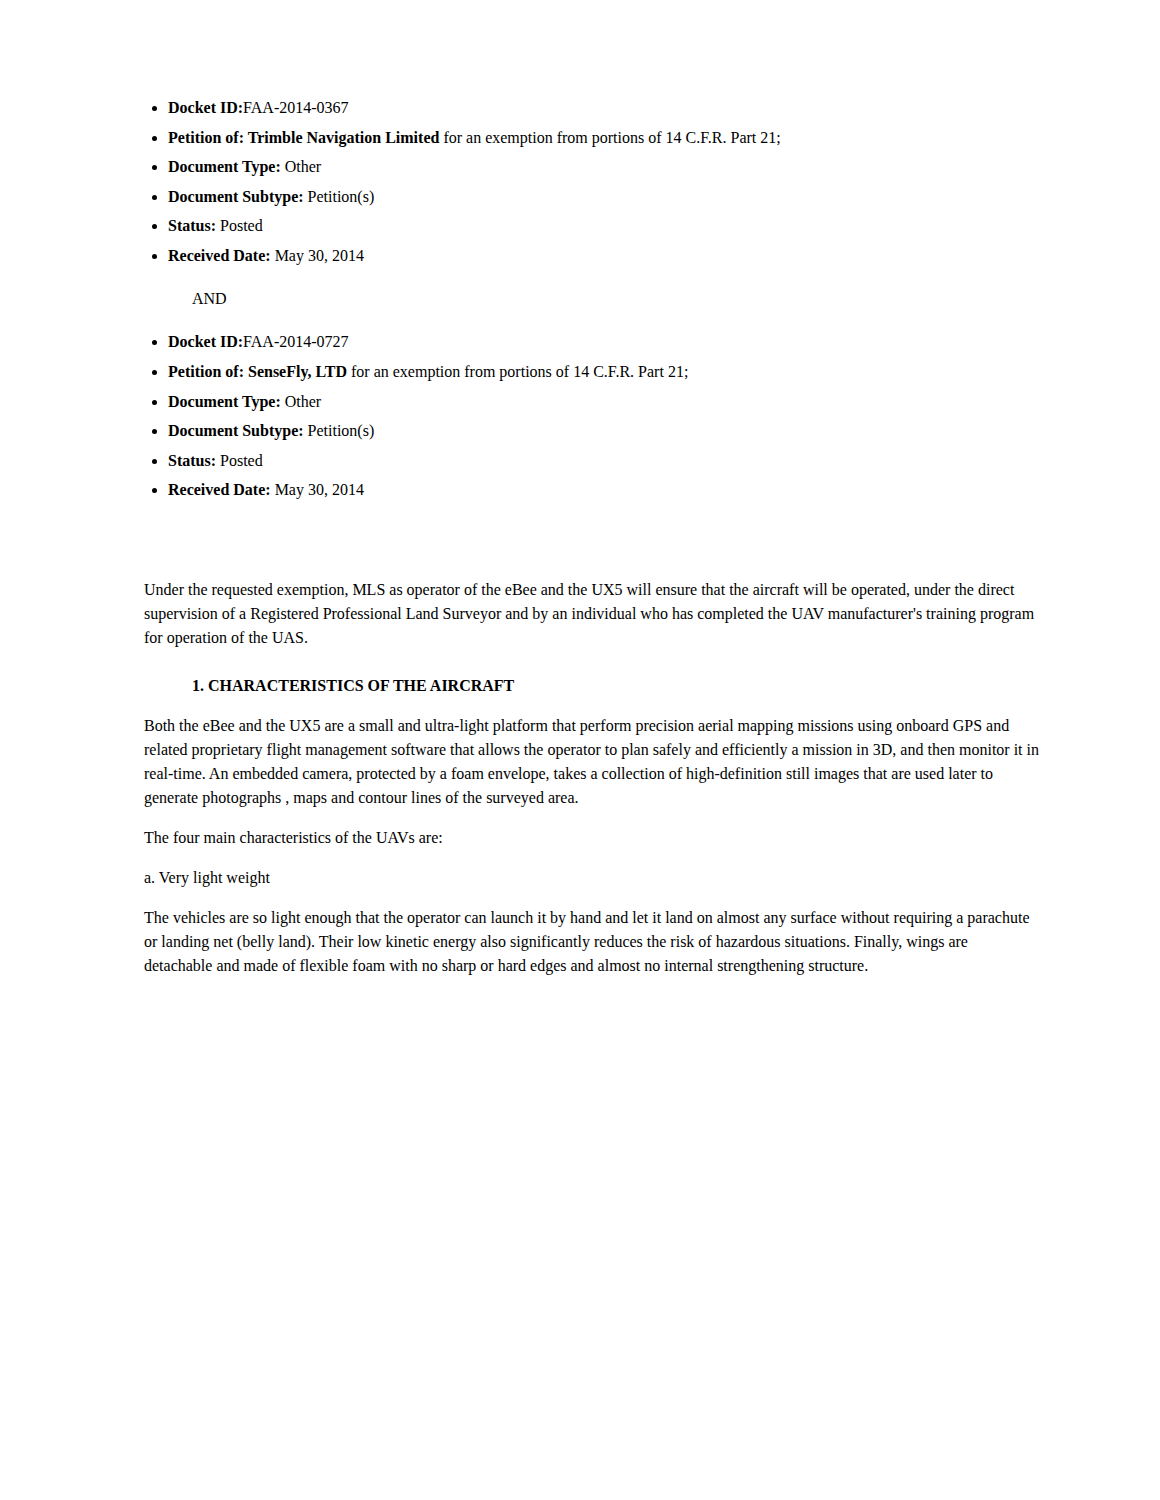Docket ID: FAA-2014-0367
Petition of: Trimble Navigation Limited for an exemption from portions of 14 C.F.R. Part 21;
Document Type: Other
Document Subtype: Petition(s)
Status: Posted
Received Date: May 30, 2014
AND
Docket ID: FAA-2014-0727
Petition of: SenseFly, LTD for an exemption from portions of 14 C.F.R. Part 21;
Document Type: Other
Document Subtype: Petition(s)
Status: Posted
Received Date: May 30, 2014
Under the requested exemption, MLS as operator of the eBee and the UX5 will ensure that the aircraft will be operated, under the direct supervision of a Registered Professional Land Surveyor and by an individual who has completed the UAV manufacturer's training program for operation of the UAS.
1. CHARACTERISTICS OF THE AIRCRAFT
Both the eBee and the UX5 are a small and ultra-light platform that perform precision aerial mapping missions using onboard GPS and related proprietary flight management software that allows the operator to plan safely and efficiently a mission in 3D, and then monitor it in real-time. An embedded camera, protected by a foam envelope, takes a collection of high-definition still images that are used later to generate photographs , maps and contour lines of the surveyed area.
The four main characteristics of the UAVs are:
a. Very light weight
The vehicles are so light enough that the operator can launch it by hand and let it land on almost any surface without requiring a parachute or landing net (belly land). Their low kinetic energy also significantly reduces the risk of hazardous situations. Finally, wings are detachable and made of flexible foam with no sharp or hard edges and almost no internal strengthening structure.